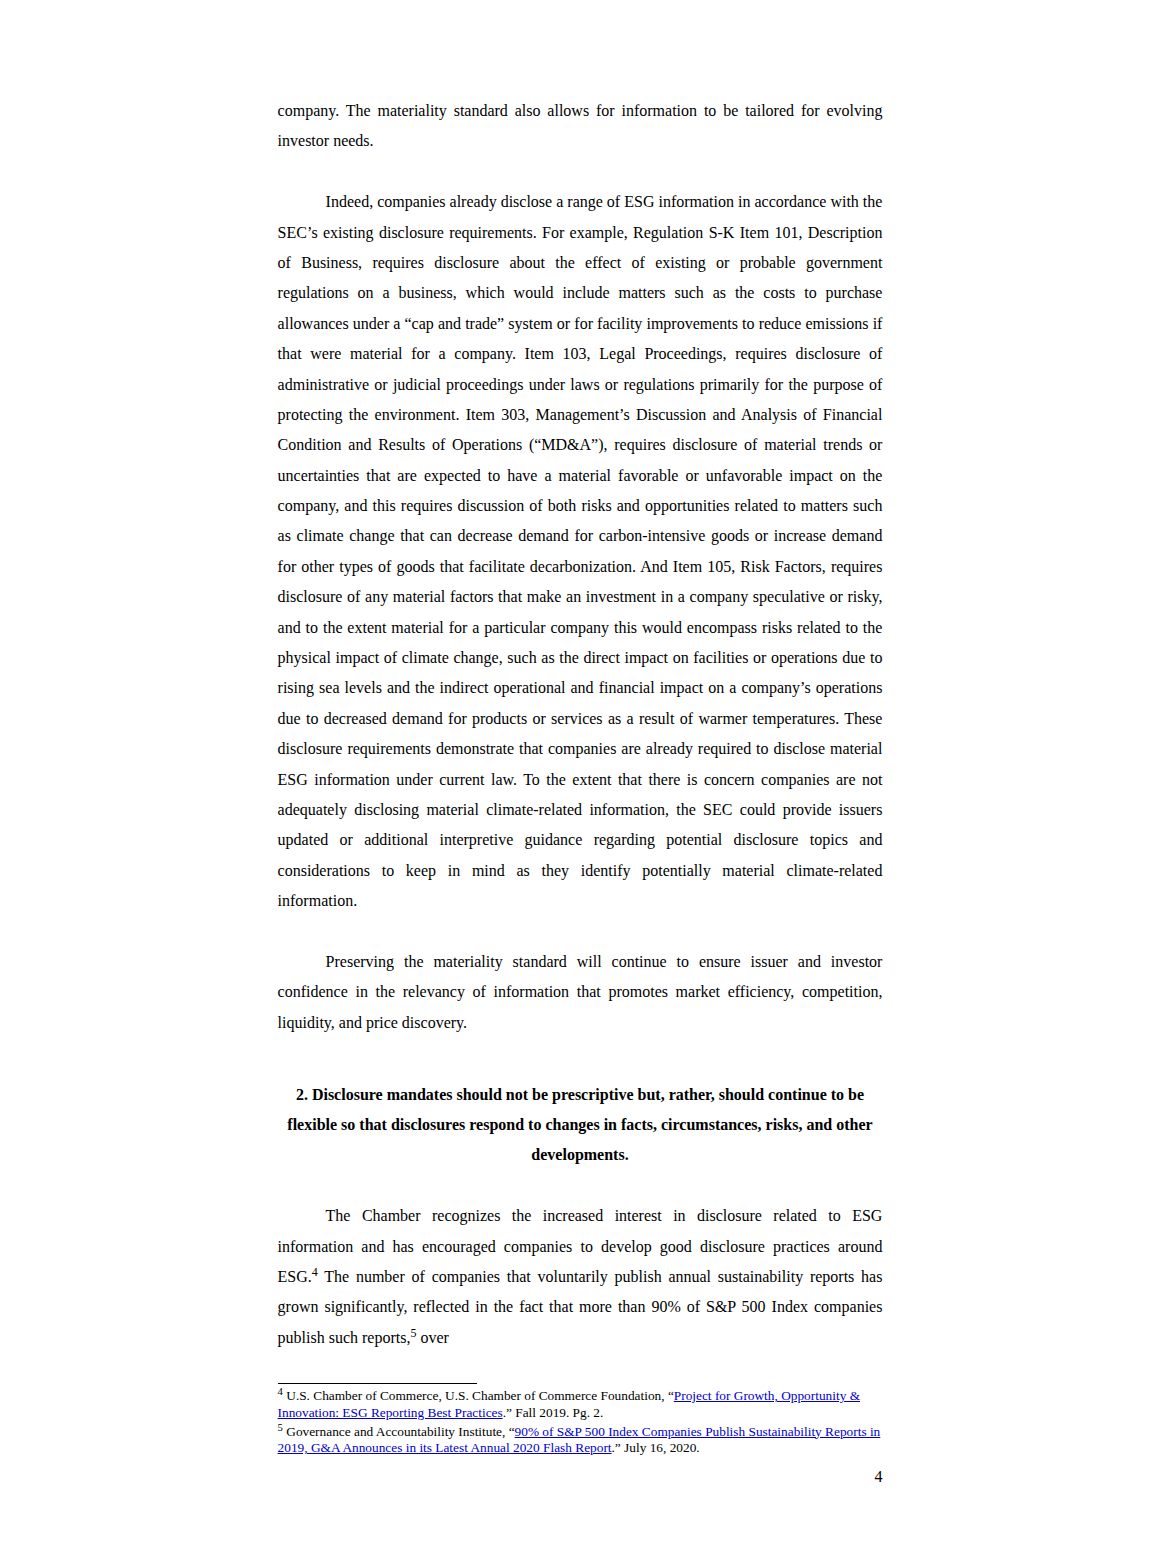company. The materiality standard also allows for information to be tailored for evolving investor needs.
Indeed, companies already disclose a range of ESG information in accordance with the SEC’s existing disclosure requirements. For example, Regulation S-K Item 101, Description of Business, requires disclosure about the effect of existing or probable government regulations on a business, which would include matters such as the costs to purchase allowances under a “cap and trade” system or for facility improvements to reduce emissions if that were material for a company. Item 103, Legal Proceedings, requires disclosure of administrative or judicial proceedings under laws or regulations primarily for the purpose of protecting the environment. Item 303, Management’s Discussion and Analysis of Financial Condition and Results of Operations (“MD&A”), requires disclosure of material trends or uncertainties that are expected to have a material favorable or unfavorable impact on the company, and this requires discussion of both risks and opportunities related to matters such as climate change that can decrease demand for carbon-intensive goods or increase demand for other types of goods that facilitate decarbonization. And Item 105, Risk Factors, requires disclosure of any material factors that make an investment in a company speculative or risky, and to the extent material for a particular company this would encompass risks related to the physical impact of climate change, such as the direct impact on facilities or operations due to rising sea levels and the indirect operational and financial impact on a company’s operations due to decreased demand for products or services as a result of warmer temperatures. These disclosure requirements demonstrate that companies are already required to disclose material ESG information under current law. To the extent that there is concern companies are not adequately disclosing material climate-related information, the SEC could provide issuers updated or additional interpretive guidance regarding potential disclosure topics and considerations to keep in mind as they identify potentially material climate-related information.
Preserving the materiality standard will continue to ensure issuer and investor confidence in the relevancy of information that promotes market efficiency, competition, liquidity, and price discovery.
2. Disclosure mandates should not be prescriptive but, rather, should continue to be flexible so that disclosures respond to changes in facts, circumstances, risks, and other developments.
The Chamber recognizes the increased interest in disclosure related to ESG information and has encouraged companies to develop good disclosure practices around ESG.4 The number of companies that voluntarily publish annual sustainability reports has grown significantly, reflected in the fact that more than 90% of S&P 500 Index companies publish such reports,5 over
4 U.S. Chamber of Commerce, U.S. Chamber of Commerce Foundation, “Project for Growth, Opportunity & Innovation: ESG Reporting Best Practices.” Fall 2019. Pg. 2.
5 Governance and Accountability Institute, “90% of S&P 500 Index Companies Publish Sustainability Reports in 2019, G&A Announces in its Latest Annual 2020 Flash Report.” July 16, 2020.
4